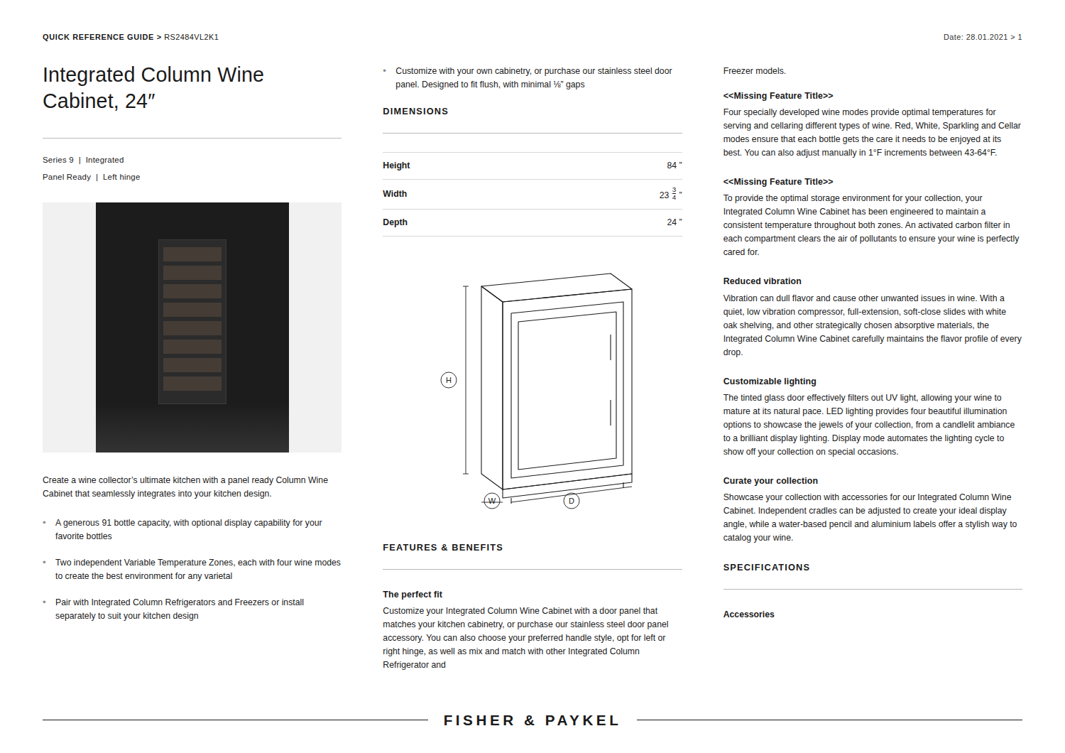QUICK REFERENCE GUIDE > RS2484VL2K1
Date: 28.01.2021 > 1
Integrated Column Wine
Cabinet, 24″
Series 9 | Integrated
Panel Ready | Left hinge
Create a wine collector’s ultimate kitchen with a panel ready Column Wine Cabinet that seamlessly integrates into your kitchen design.
A generous 91 bottle capacity, with optional display capability for your favorite bottles
Two independent Variable Temperature Zones, each with four wine modes to create the best environment for any varietal
Pair with Integrated Column Refrigerators and Freezers or install separately to suit your kitchen design
Customize with your own cabinetry, or purchase our stainless steel door panel. Designed to fit flush, with minimal ⅛” gaps
DIMENSIONS
| Height | 84 ” |
| Width | 23 3 4 ” |
| Depth | 24 ” |
H W D
FEATURES & BENEFITS
The perfect fit
Customize your Integrated Column Wine Cabinet with a door panel that matches your kitchen cabinetry, or purchase our stainless steel door panel accessory. You can also choose your preferred handle style, opt for left or right hinge, as well as mix and match with other Integrated Column Refrigerator and
Freezer models.
<<Missing Feature Title>>
Four specially developed wine modes provide optimal temperatures for serving and cellaring different types of wine. Red, White, Sparkling and Cellar modes ensure that each bottle gets the care it needs to be enjoyed at its best. You can also adjust manually in 1°F increments between 43-64°F.
<<Missing Feature Title>>
To provide the optimal storage environment for your collection, your Integrated Column Wine Cabinet has been engineered to maintain a consistent temperature throughout both zones. An activated carbon filter in each compartment clears the air of pollutants to ensure your wine is perfectly cared for.
Reduced vibration
Vibration can dull flavor and cause other unwanted issues in wine. With a quiet, low vibration compressor, full-extension, soft-close slides with white oak shelving, and other strategically chosen absorptive materials, the Integrated Column Wine Cabinet carefully maintains the flavor profile of every drop.
Customizable lighting
The tinted glass door effectively filters out UV light, allowing your wine to mature at its natural pace. LED lighting provides four beautiful illumination options to showcase the jewels of your collection, from a candlelit ambiance to a brilliant display lighting. Display mode automates the lighting cycle to show off your collection on special occasions.
Curate your collection
Showcase your collection with accessories for our Integrated Column Wine Cabinet. Independent cradles can be adjusted to create your ideal display angle, while a water-based pencil and aluminium labels offer a stylish way to catalog your wine.
SPECIFICATIONS
Accessories
FISHER & PAYKEL